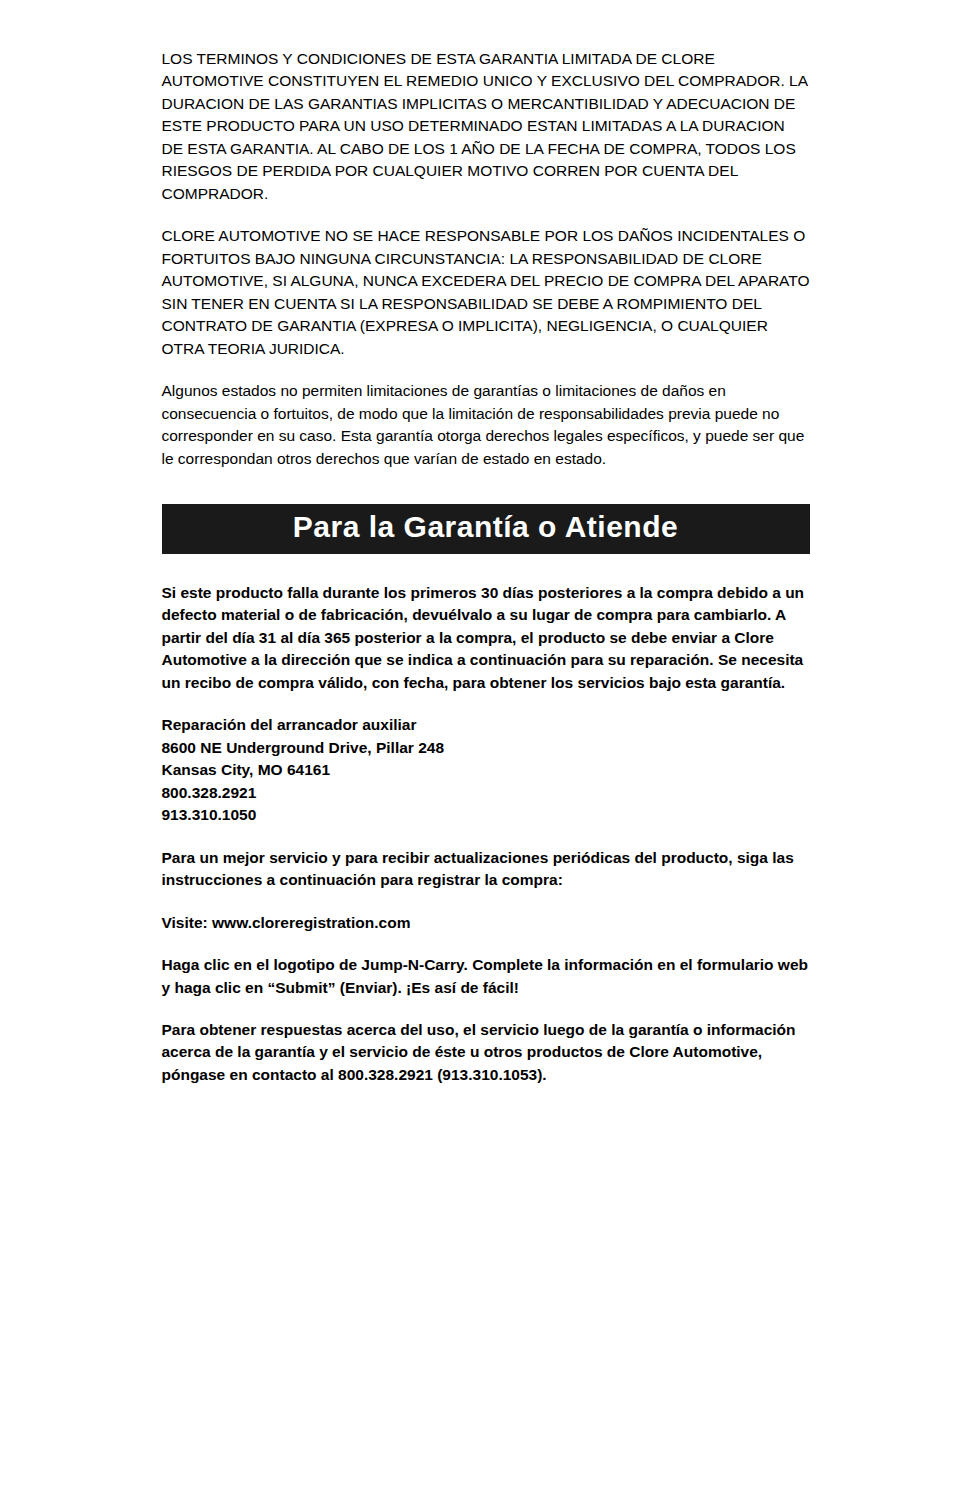LOS TERMINOS Y CONDICIONES DE ESTA GARANTIA LIMITADA DE CLORE AUTOMOTIVE CONSTITUYEN EL REMEDIO UNICO Y EXCLUSIVO DEL COMPRADOR. LA DURACION DE LAS GARANTIAS IMPLICITAS O MERCANTIBILIDAD Y ADECUACION DE ESTE PRODUCTO PARA UN USO DETERMINADO ESTAN LIMITADAS A LA DURACION DE ESTA GARANTIA. AL CABO DE LOS 1 AÑO DE LA FECHA DE COMPRA, TODOS LOS RIESGOS DE PERDIDA POR CUALQUIER MOTIVO CORREN POR CUENTA DEL COMPRADOR.
CLORE AUTOMOTIVE NO SE HACE RESPONSABLE POR LOS DAÑOS INCIDENTALES O FORTUITOS BAJO NINGUNA CIRCUNSTANCIA: LA RESPONSABILIDAD DE CLORE AUTOMOTIVE, SI ALGUNA, NUNCA EXCEDERA DEL PRECIO DE COMPRA DEL APARATO SIN TENER EN CUENTA SI LA RESPONSABILIDAD SE DEBE A ROMPIMIENTO DEL CONTRATO DE GARANTIA (EXPRESA O IMPLICITA), NEGLIGENCIA, O CUALQUIER OTRA TEORIA JURIDICA.
Algunos estados no permiten limitaciones de garantías o limitaciones de daños en consecuencia o fortuitos, de modo que la limitación de responsabilidades previa puede no corresponder en su caso. Esta garantía otorga derechos legales específicos, y puede ser que le correspondan otros derechos que varían de estado en estado.
Para la Garantía o Atiende
Si este producto falla durante los primeros 30 días posteriores a la compra debido a un defecto material o de fabricación, devuélvalo a su lugar de compra para cambiarlo. A partir del día 31 al día 365 posterior a la compra, el producto se debe enviar a Clore Automotive a la dirección que se indica a continuación para su reparación. Se necesita un recibo de compra válido, con fecha, para obtener los servicios bajo esta garantía.
Reparación del arrancador auxiliar
8600 NE Underground Drive, Pillar 248
Kansas City, MO 64161
800.328.2921
913.310.1050
Para un mejor servicio y para recibir actualizaciones periódicas del producto, siga las instrucciones a continuación para registrar la compra:
Visite: www.cloreregistration.com
Haga clic en el logotipo de Jump-N-Carry. Complete la información en el formulario web y haga clic en “Submit” (Enviar). ¡Es así de fácil!
Para obtener respuestas acerca del uso, el servicio luego de la garantía o información acerca de la garantía y el servicio de éste u otros productos de Clore Automotive, póngase en contacto al 800.328.2921 (913.310.1053).